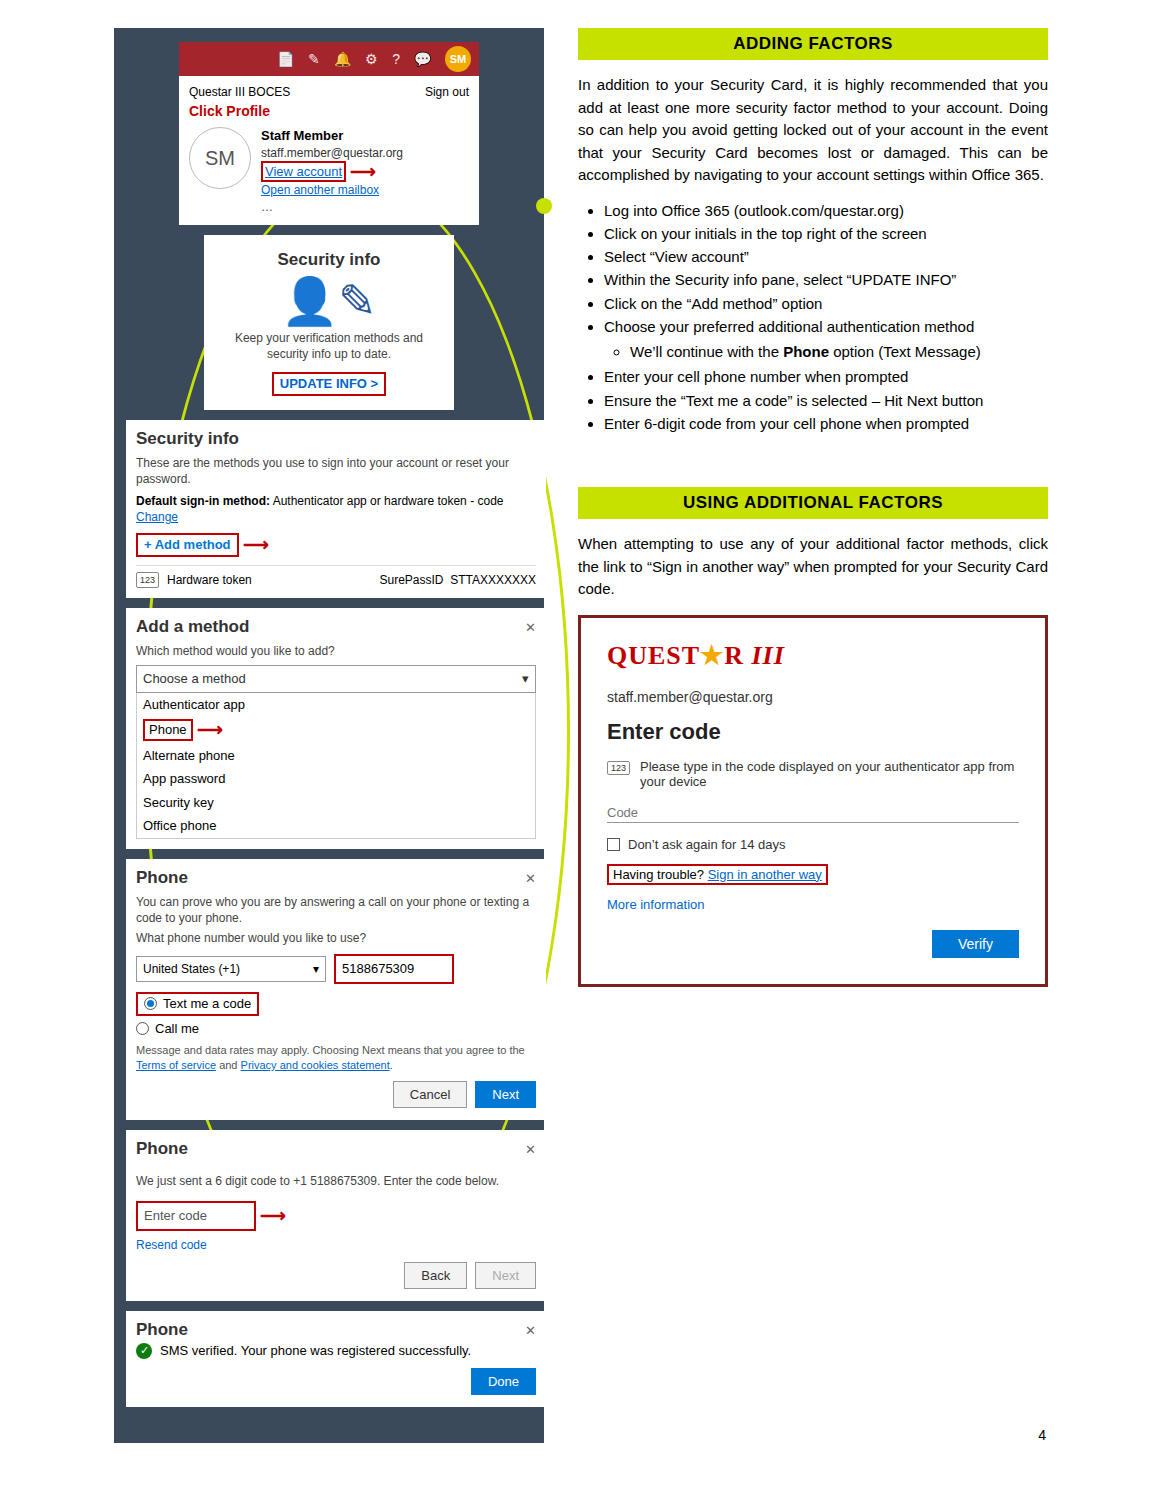📄 ✎ 🔔 ⚙ ? 💬 SM
Questar III BOCES Sign out
Click Profile
SM
Staff Member
staff.member@questar.org
View account ⟶
Open another mailbox
…
Security info
👤✎
Keep your verification methods and security info up to date.
UPDATE INFO >
Security info
These are the methods you use to sign into your account or reset your password.
Default sign-in method: Authenticator app or hardware token - code Change
+ Add method ⟶
123 Hardware token
SurePassID STTAXXXXXXX
Add a method
✕
Which method would you like to add?
Choose a method▾
Authenticator app
Phone ⟶
Alternate phone
App password
Security key
Office phone
Phone
✕
You can prove who you are by answering a call on your phone or texting a code to your phone.
What phone number would you like to use?
United States (+1)▾
5188675309
Text me a code
Call me
Message and data rates may apply. Choosing Next means that you agree to the Terms of service and Privacy and cookies statement.
Cancel
Next
Phone
✕
We just sent a 6 digit code to +1 5188675309. Enter the code below.
Enter code
⟶
Resend code
Back
Next
Phone
✕
✓ SMS verified. Your phone was registered successfully.
Done
ADDING FACTORS
In addition to your Security Card, it is highly recommended that you add at least one more security factor method to your account. Doing so can help you avoid getting locked out of your account in the event that your Security Card becomes lost or damaged. This can be accomplished by navigating to your account settings within Office 365.
Log into Office 365 (outlook.com/questar.org)
Click on your initials in the top right of the screen
Select “View account”
Within the Security info pane, select “UPDATE INFO”
Click on the “Add method” option
Choose your preferred additional authentication method
We’ll continue with the Phone option (Text Message)
Enter your cell phone number when prompted
Ensure the “Text me a code” is selected – Hit Next button
Enter 6-digit code from your cell phone when prompted
USING ADDITIONAL FACTORS
When attempting to use any of your additional factor methods, click the link to “Sign in another way” when prompted for your Security Card code.
QUEST★R III
staff.member@questar.org
Enter code
123 Please type in the code displayed on your authenticator app from your device
Code
Don’t ask again for 14 days
Having trouble? Sign in another way
More information
Verify
4